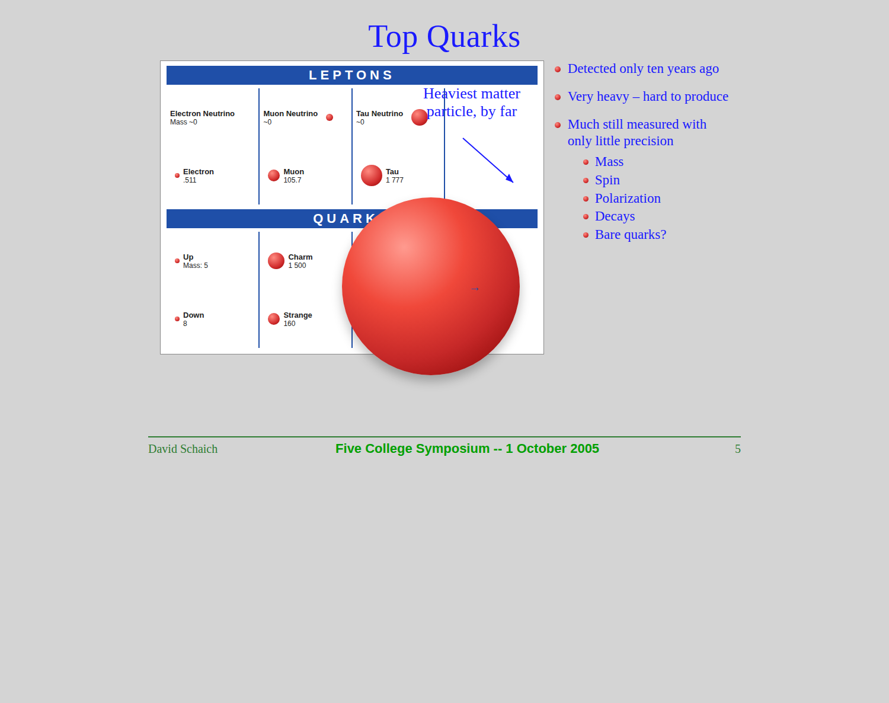Top Quarks
LEPTONS
| Electron Neutrino Mass ~0 | Muon Neutrino ~0 | Tau Neutrino ~0 | |
| Electron .511 | Muon 105.7 | Tau 1 777 | |
QUARKS
| Up Mass: 5 | Charm 1 500 | Top ~180 000 | |
| Down 8 | Strange 160 | Bottom 4 250 | |
→
Heaviest matter particle, by far
Detected only ten years ago
Very heavy – hard to produce
Much still measured with only little precision
Mass
Spin
Polarization
Decays
Bare quarks?
David Schaich Five College Symposium -- 1 October 2005 5